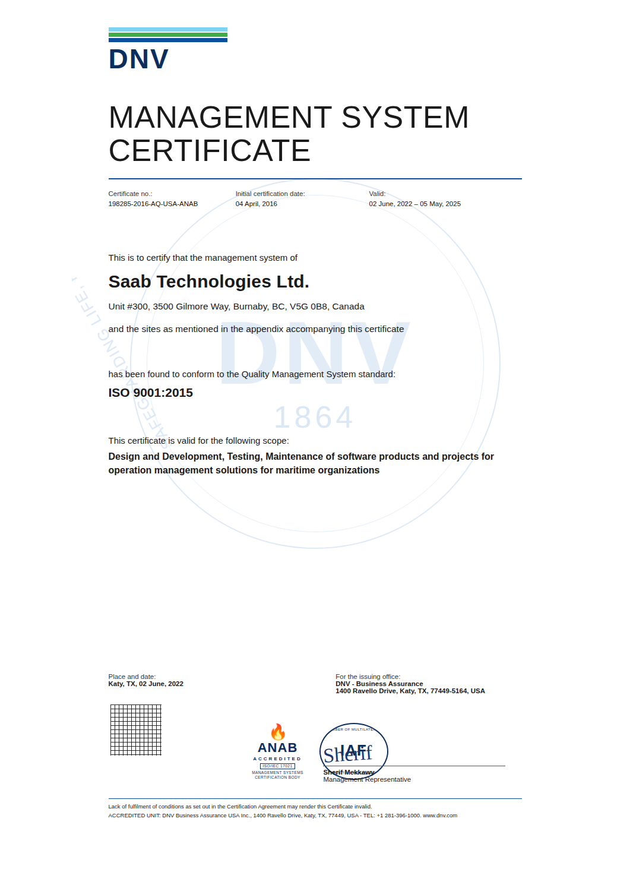DNV
1864
SAFEGUARDING LIFE, PROPERTY AND THE ENVIRONMENT
DNV
MANAGEMENT SYSTEM
CERTIFICATE
Certificate no.:
198285-2016-AQ-USA-ANAB
Initial certification date:
04 April, 2016
Valid:
02 June, 2022 – 05 May, 2025
This is to certify that the management system of
Saab Technologies Ltd.
Unit #300, 3500 Gilmore Way, Burnaby, BC, V5G 0B8, Canada
and the sites as mentioned in the appendix accompanying this certificate
has been found to conform to the Quality Management System standard:
ISO 9001:2015
This certificate is valid for the following scope:
Design and Development, Testing, Maintenance of software products and projects for operation management solutions for maritime organizations
Place and date:
Katy, TX, 02 June, 2022
For the issuing office:
DNV - Business Assurance
1400 Ravello Drive, Katy, TX, 77449-5164, USA
🔥
ANAB
ACCREDITED
ISO/IEC 17021
MANAGEMENT SYSTEMS
CERTIFICATION BODY
MEMBER OF MULTILATERAL
IAF
RECOGNITION ARRANGEMENT
Sherif
Sherif Mekkawy
Management Representative
Lack of fulfilment of conditions as set out in the Certification Agreement may render this Certificate invalid.
ACCREDITED UNIT: DNV Business Assurance USA Inc., 1400 Ravello Drive, Katy, TX, 77449, USA - TEL: +1 281-396-1000. www.dnv.com